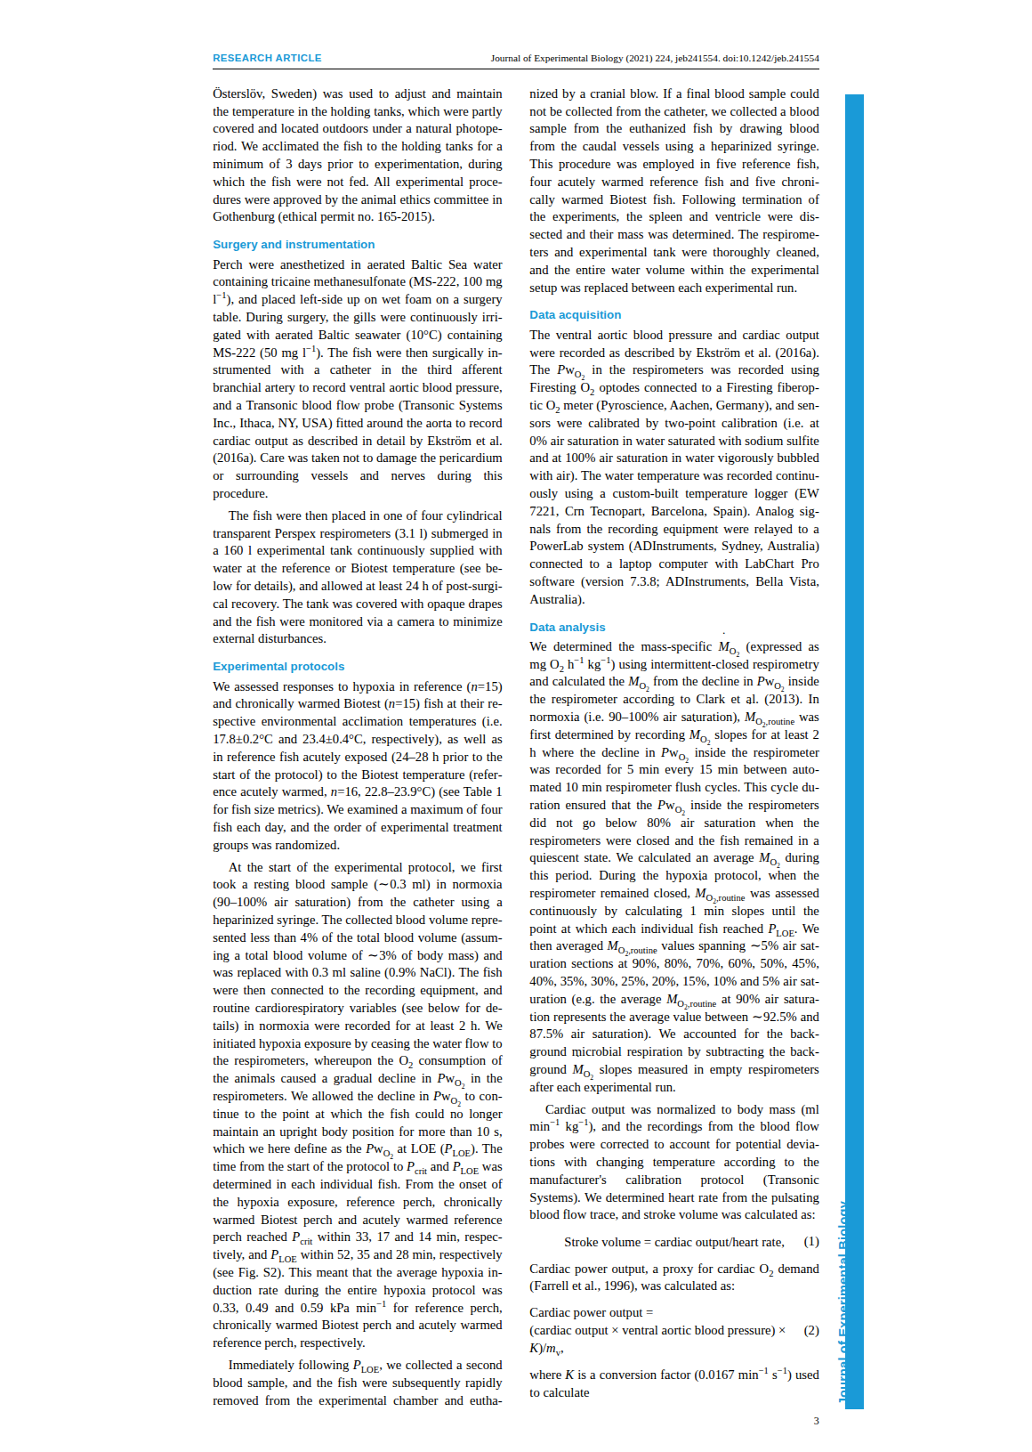RESEARCH ARTICLE
Journal of Experimental Biology (2021) 224, jeb241554. doi:10.1242/jeb.241554
Österslöv, Sweden) was used to adjust and maintain the temperature in the holding tanks, which were partly covered and located outdoors under a natural photoperiod. We acclimated the fish to the holding tanks for a minimum of 3 days prior to experimentation, during which the fish were not fed. All experimental procedures were approved by the animal ethics committee in Gothenburg (ethical permit no. 165-2015).
Surgery and instrumentation
Perch were anesthetized in aerated Baltic Sea water containing tricaine methanesulfonate (MS-222, 100 mg l−1), and placed left-side up on wet foam on a surgery table. During surgery, the gills were continuously irrigated with aerated Baltic seawater (10°C) containing MS-222 (50 mg l−1). The fish were then surgically instrumented with a catheter in the third afferent branchial artery to record ventral aortic blood pressure, and a Transonic blood flow probe (Transonic Systems Inc., Ithaca, NY, USA) fitted around the aorta to record cardiac output as described in detail by Ekström et al. (2016a). Care was taken not to damage the pericardium or surrounding vessels and nerves during this procedure.
The fish were then placed in one of four cylindrical transparent Perspex respirometers (3.1 l) submerged in a 160 l experimental tank continuously supplied with water at the reference or Biotest temperature (see below for details), and allowed at least 24 h of post-surgical recovery. The tank was covered with opaque drapes and the fish were monitored via a camera to minimize external disturbances.
Experimental protocols
We assessed responses to hypoxia in reference (n=15) and chronically warmed Biotest (n=15) fish at their respective environmental acclimation temperatures (i.e. 17.8±0.2°C and 23.4±0.4°C, respectively), as well as in reference fish acutely exposed (24–28 h prior to the start of the protocol) to the Biotest temperature (reference acutely warmed, n=16, 22.8–23.9°C) (see Table 1 for fish size metrics). We examined a maximum of four fish each day, and the order of experimental treatment groups was randomized.
At the start of the experimental protocol, we first took a resting blood sample (∼0.3 ml) in normoxia (90–100% air saturation) from the catheter using a heparinized syringe. The collected blood volume represented less than 4% of the total blood volume (assuming a total blood volume of ∼3% of body mass) and was replaced with 0.3 ml saline (0.9% NaCl). The fish were then connected to the recording equipment, and routine cardiorespiratory variables (see below for details) in normoxia were recorded for at least 2 h. We initiated hypoxia exposure by ceasing the water flow to the respirometers, whereupon the O2 consumption of the animals caused a gradual decline in PwO2 in the respirometers. We allowed the decline in PwO2 to continue to the point at which the fish could no longer maintain an upright body position for more than 10 s, which we here define as the PwO2 at LOE (PLOE). The time from the start of the protocol to Pcrit and PLOE was determined in each individual fish. From the onset of the hypoxia exposure, reference perch, chronically warmed Biotest perch and acutely warmed reference perch reached Pcrit within 33, 17 and 14 min, respectively, and PLOE within 52, 35 and 28 min, respectively (see Fig. S2). This meant that the average hypoxia induction rate during the entire hypoxia protocol was 0.33, 0.49 and 0.59 kPa min−1 for reference perch, chronically warmed Biotest perch and acutely warmed reference perch, respectively.
Immediately following PLOE, we collected a second blood sample, and the fish were subsequently rapidly removed from the experimental chamber and euthanized by a cranial blow. If a final blood sample could not be collected from the catheter, we collected a blood sample from the euthanized fish by drawing blood from the caudal vessels using a heparinized syringe. This procedure was employed in five reference fish, four acutely warmed reference fish and five chronically warmed Biotest fish. Following termination of the experiments, the spleen and ventricle were dissected and their mass was determined. The respirometers and experimental tank were thoroughly cleaned, and the entire water volume within the experimental setup was replaced between each experimental run.
Data acquisition
The ventral aortic blood pressure and cardiac output were recorded as described by Ekström et al. (2016a). The PwO2 in the respirometers was recorded using Firesting O2 optodes connected to a Firesting fiberoptic O2 meter (Pyroscience, Aachen, Germany), and sensors were calibrated by two-point calibration (i.e. at 0% air saturation in water saturated with sodium sulfite and at 100% air saturation in water vigorously bubbled with air). The water temperature was recorded continuously using a custom-built temperature logger (EW 7221, Crn Tecnopart, Barcelona, Spain). Analog signals from the recording equipment were relayed to a PowerLab system (ADInstruments, Sydney, Australia) connected to a laptop computer with LabChart Pro software (version 7.3.8; ADInstruments, Bella Vista, Australia).
Data analysis
We determined the mass-specific MO2 (expressed as mg O2 h−1 kg−1) using intermittent-closed respirometry and calculated the MO2 from the decline in PwO2 inside the respirometer according to Clark et al. (2013). In normoxia (i.e. 90–100% air saturation), MO2,routine was first determined by recording MO2 slopes for at least 2 h where the decline in PwO2 inside the respirometer was recorded for 5 min every 15 min between automated 10 min respirometer flush cycles. This cycle duration ensured that the PwO2 inside the respirometers did not go below 80% air saturation when the respirometers were closed and the fish remained in a quiescent state. We calculated an average MO2 during this period. During the hypoxia protocol, when the respirometer remained closed, MO2,routine was assessed continuously by calculating 1 min slopes until the point at which each individual fish reached PLOE. We then averaged MO2,routine values spanning ∼5% air saturation sections at 90%, 80%, 70%, 60%, 50%, 45%, 40%, 35%, 30%, 25%, 20%, 15%, 10% and 5% air saturation (e.g. the average MO2,routine at 90% air saturation represents the average value between ∼92.5% and 87.5% air saturation). We accounted for the background microbial respiration by subtracting the background MO2 slopes measured in empty respirometers after each experimental run.
Cardiac output was normalized to body mass (ml min−1 kg−1), and the recordings from the blood flow probes were corrected to account for potential deviations with changing temperature according to the manufacturer's calibration protocol (Transonic Systems). We determined heart rate from the pulsating blood flow trace, and stroke volume was calculated as:
Stroke volume = cardiac output/heart rate,
(1)
Cardiac power output, a proxy for cardiac O2 demand (Farrell et al., 1996), was calculated as:
Cardiac power output =
(cardiac output × ventral aortic blood pressure) × K)/mv,
(2)
where K is a conversion factor (0.0167 min−1 s−1) used to calculate
Journal of Experimental Biology
3